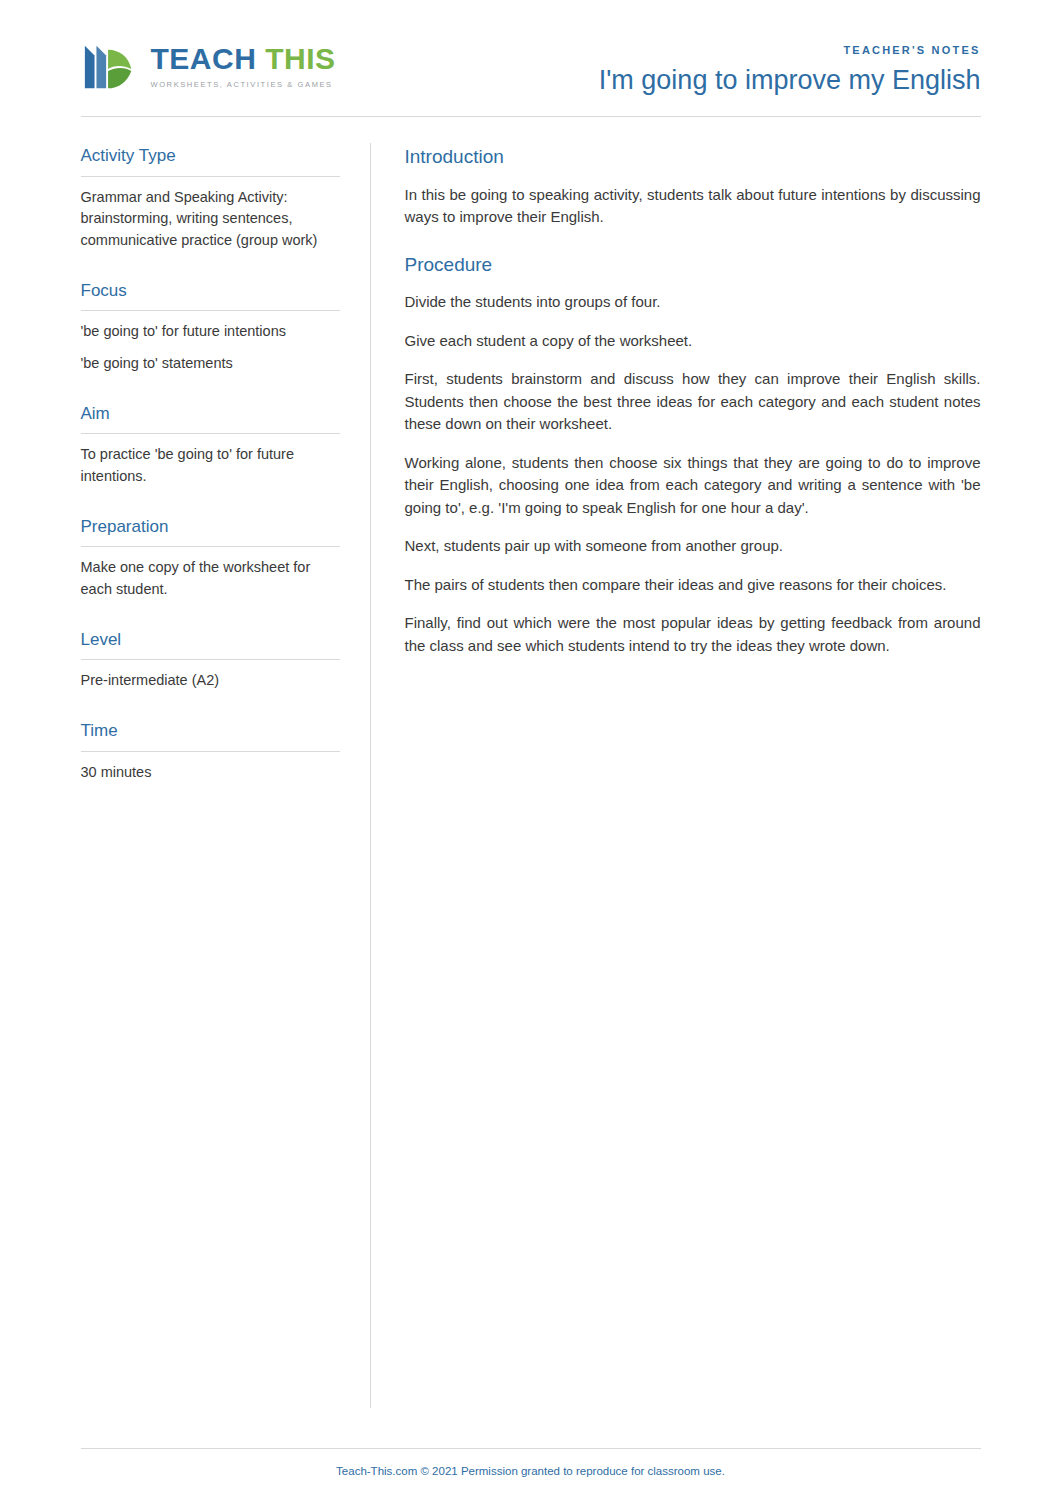TEACH THIS
Worksheets, Activities & Games
Teacher's Notes
I'm going to improve my English
Activity Type
Grammar and Speaking Activity: brainstorming, writing sentences, communicative practice (group work)
Focus
'be going to' for future intentions
'be going to' statements
Aim
To practice 'be going to' for future intentions.
Preparation
Make one copy of the worksheet for each student.
Level
Pre-intermediate (A2)
Time
30 minutes
Introduction
In this be going to speaking activity, students talk about future intentions by discussing ways to improve their English.
Procedure
Divide the students into groups of four.
Give each student a copy of the worksheet.
First, students brainstorm and discuss how they can improve their English skills. Students then choose the best three ideas for each category and each student notes these down on their worksheet.
Working alone, students then choose six things that they are going to do to improve their English, choosing one idea from each category and writing a sentence with 'be going to', e.g. 'I'm going to speak English for one hour a day'.
Next, students pair up with someone from another group.
The pairs of students then compare their ideas and give reasons for their choices.
Finally, find out which were the most popular ideas by getting feedback from around the class and see which students intend to try the ideas they wrote down.
Teach-This.com © 2021 Permission granted to reproduce for classroom use.